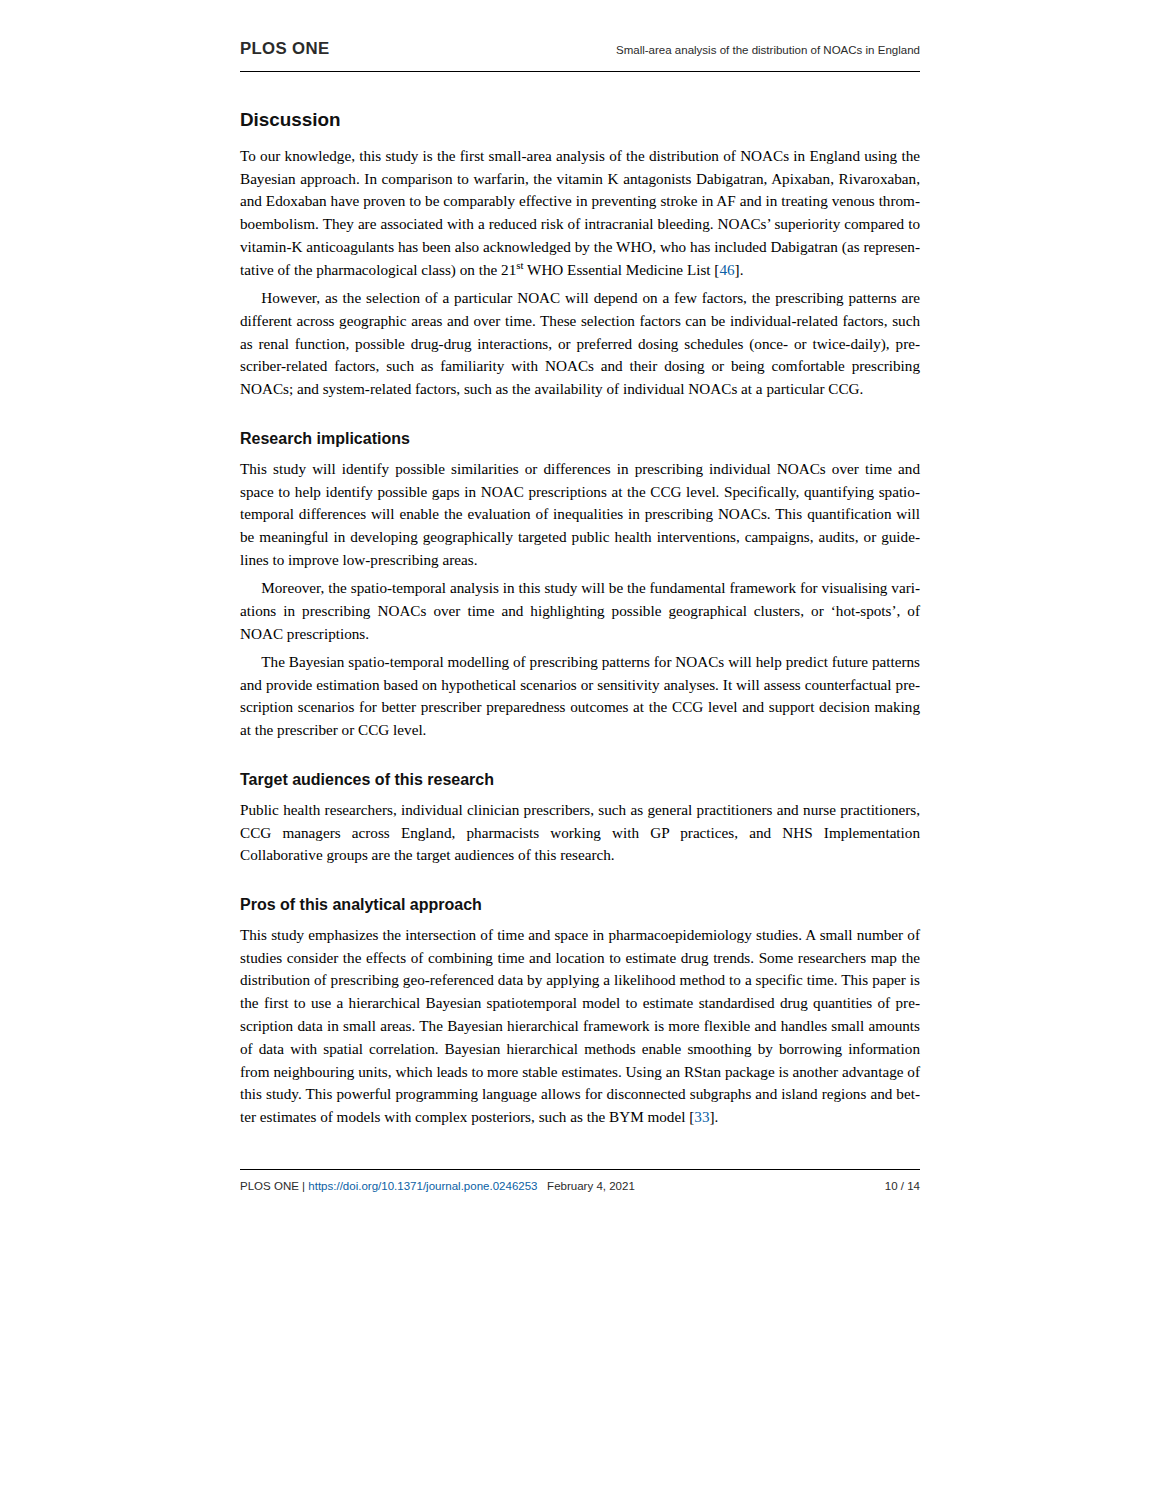PLOS ONE
Small-area analysis of the distribution of NOACs in England
Discussion
To our knowledge, this study is the first small-area analysis of the distribution of NOACs in England using the Bayesian approach. In comparison to warfarin, the vitamin K antagonists Dabigatran, Apixaban, Rivaroxaban, and Edoxaban have proven to be comparably effective in preventing stroke in AF and in treating venous thromboembolism. They are associated with a reduced risk of intracranial bleeding. NOACs’ superiority compared to vitamin-K anticoagulants has been also acknowledged by the WHO, who has included Dabigatran (as representative of the pharmacological class) on the 21st WHO Essential Medicine List [46].
However, as the selection of a particular NOAC will depend on a few factors, the prescribing patterns are different across geographic areas and over time. These selection factors can be individual-related factors, such as renal function, possible drug-drug interactions, or preferred dosing schedules (once- or twice-daily), prescriber-related factors, such as familiarity with NOACs and their dosing or being comfortable prescribing NOACs; and system-related factors, such as the availability of individual NOACs at a particular CCG.
Research implications
This study will identify possible similarities or differences in prescribing individual NOACs over time and space to help identify possible gaps in NOAC prescriptions at the CCG level. Specifically, quantifying spatio-temporal differences will enable the evaluation of inequalities in prescribing NOACs. This quantification will be meaningful in developing geographically targeted public health interventions, campaigns, audits, or guidelines to improve low-prescribing areas.
Moreover, the spatio-temporal analysis in this study will be the fundamental framework for visualising variations in prescribing NOACs over time and highlighting possible geographical clusters, or ‘hot-spots’, of NOAC prescriptions.
The Bayesian spatio-temporal modelling of prescribing patterns for NOACs will help predict future patterns and provide estimation based on hypothetical scenarios or sensitivity analyses. It will assess counterfactual prescription scenarios for better prescriber preparedness outcomes at the CCG level and support decision making at the prescriber or CCG level.
Target audiences of this research
Public health researchers, individual clinician prescribers, such as general practitioners and nurse practitioners, CCG managers across England, pharmacists working with GP practices, and NHS Implementation Collaborative groups are the target audiences of this research.
Pros of this analytical approach
This study emphasizes the intersection of time and space in pharmacoepidemiology studies. A small number of studies consider the effects of combining time and location to estimate drug trends. Some researchers map the distribution of prescribing geo-referenced data by applying a likelihood method to a specific time. This paper is the first to use a hierarchical Bayesian spatiotemporal model to estimate standardised drug quantities of prescription data in small areas. The Bayesian hierarchical framework is more flexible and handles small amounts of data with spatial correlation. Bayesian hierarchical methods enable smoothing by borrowing information from neighbouring units, which leads to more stable estimates. Using an RStan package is another advantage of this study. This powerful programming language allows for disconnected subgraphs and island regions and better estimates of models with complex posteriors, such as the BYM model [33].
PLOS ONE | https://doi.org/10.1371/journal.pone.0246253 February 4, 2021
10 / 14